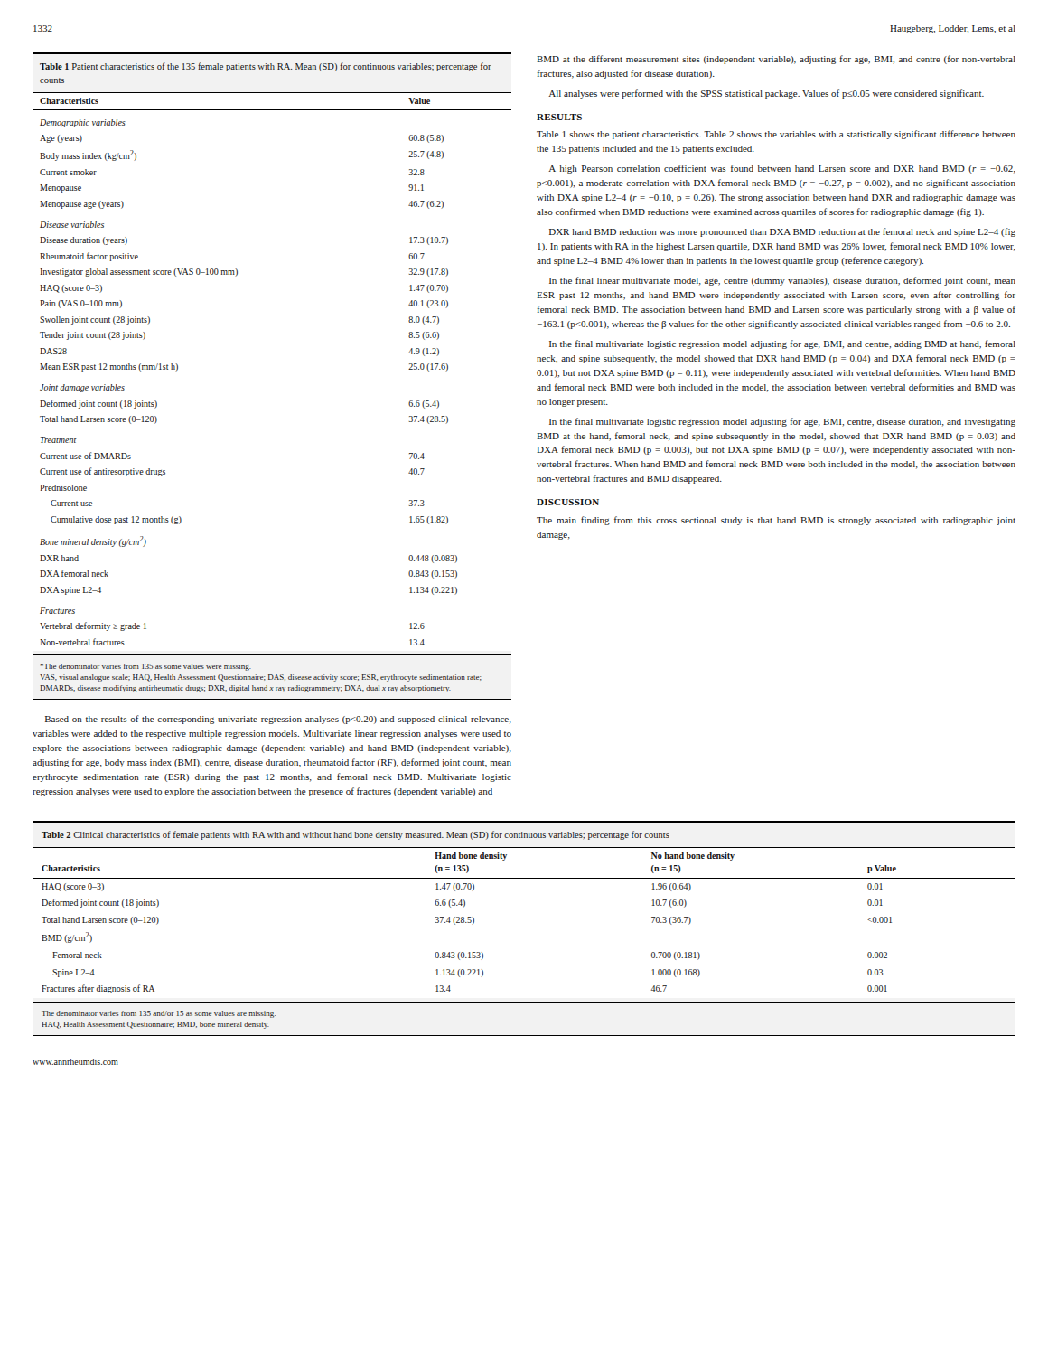1332
Haugeberg, Lodder, Lems, et al
Table 1 Patient characteristics of the 135 female patients with RA. Mean (SD) for continuous variables; percentage for counts
| Characteristics | Value |
| --- | --- |
| Demographic variables |
| Age (years) | 60.8 (5.8) |
| Body mass index (kg/cm 2 ) | 25.7 (4.8) |
| Current smoker | 32.8 |
| Menopause | 91.1 |
| Menopause age (years) | 46.7 (6.2) |
| Disease variables |
| Disease duration (years) | 17.3 (10.7) |
| Rheumatoid factor positive | 60.7 |
| Investigator global assessment score (VAS 0–100 mm) | 32.9 (17.8) |
| HAQ (score 0–3) | 1.47 (0.70) |
| Pain (VAS 0–100 mm) | 40.1 (23.0) |
| Swollen joint count (28 joints) | 8.0 (4.7) |
| Tender joint count (28 joints) | 8.5 (6.6) |
| DAS28 | 4.9 (1.2) |
| Mean ESR past 12 months (mm/1st h) | 25.0 (17.6) |
| Joint damage variables |
| Deformed joint count (18 joints) | 6.6 (5.4) |
| Total hand Larsen score (0–120) | 37.4 (28.5) |
| Treatment |
| Current use of DMARDs | 70.4 |
| Current use of antiresorptive drugs | 40.7 |
| Prednisolone | |
| Current use | 37.3 |
| Cumulative dose past 12 months (g) | 1.65 (1.82) |
| Bone mineral density (g/cm 2 ) |
| DXR hand | 0.448 (0.083) |
| DXA femoral neck | 0.843 (0.153) |
| DXA spine L2–4 | 1.134 (0.221) |
| Fractures |
| Vertebral deformity ≥ grade 1 | 12.6 |
| Non-vertebral fractures | 13.4 |
*The denominator varies from 135 as some values were missing.
VAS, visual analogue scale; HAQ, Health Assessment Questionnaire; DAS, disease activity score; ESR, erythrocyte sedimentation rate; DMARDs, disease modifying antirheumatic drugs; DXR, digital hand x ray radiogrammetry; DXA, dual x ray absorptiometry.
Based on the results of the corresponding univariate regression analyses (p<0.20) and supposed clinical relevance, variables were added to the respective multiple regression models. Multivariate linear regression analyses were used to explore the associations between radiographic damage (dependent variable) and hand BMD (independent variable), adjusting for age, body mass index (BMI), centre, disease duration, rheumatoid factor (RF), deformed joint count, mean erythrocyte sedimentation rate (ESR) during the past 12 months, and femoral neck BMD. Multivariate logistic regression analyses were used to explore the association between the presence of fractures (dependent variable) and
BMD at the different measurement sites (independent variable), adjusting for age, BMI, and centre (for non-vertebral fractures, also adjusted for disease duration).
All analyses were performed with the SPSS statistical package. Values of p≤0.05 were considered significant.
Results
Table 1 shows the patient characteristics. Table 2 shows the variables with a statistically significant difference between the 135 patients included and the 15 patients excluded.
A high Pearson correlation coefficient was found between hand Larsen score and DXR hand BMD (r = −0.62, p<0.001), a moderate correlation with DXA femoral neck BMD (r = −0.27, p = 0.002), and no significant association with DXA spine L2–4 (r = −0.10, p = 0.26). The strong association between hand DXR and radiographic damage was also confirmed when BMD reductions were examined across quartiles of scores for radiographic damage (fig 1).
DXR hand BMD reduction was more pronounced than DXA BMD reduction at the femoral neck and spine L2–4 (fig 1). In patients with RA in the highest Larsen quartile, DXR hand BMD was 26% lower, femoral neck BMD 10% lower, and spine L2–4 BMD 4% lower than in patients in the lowest quartile group (reference category).
In the final linear multivariate model, age, centre (dummy variables), disease duration, deformed joint count, mean ESR past 12 months, and hand BMD were independently associated with Larsen score, even after controlling for femoral neck BMD. The association between hand BMD and Larsen score was particularly strong with a β value of −163.1 (p<0.001), whereas the β values for the other significantly associated clinical variables ranged from −0.6 to 2.0.
In the final multivariate logistic regression model adjusting for age, BMI, and centre, adding BMD at hand, femoral neck, and spine subsequently, the model showed that DXR hand BMD (p = 0.04) and DXA femoral neck BMD (p = 0.01), but not DXA spine BMD (p = 0.11), were independently associated with vertebral deformities. When hand BMD and femoral neck BMD were both included in the model, the association between vertebral deformities and BMD was no longer present.
In the final multivariate logistic regression model adjusting for age, BMI, centre, disease duration, and investigating BMD at the hand, femoral neck, and spine subsequently in the model, showed that DXR hand BMD (p = 0.03) and DXA femoral neck BMD (p = 0.003), but not DXA spine BMD (p = 0.07), were independently associated with non-vertebral fractures. When hand BMD and femoral neck BMD were both included in the model, the association between non-vertebral fractures and BMD disappeared.
Discussion
The main finding from this cross sectional study is that hand BMD is strongly associated with radiographic joint damage,
Table 2 Clinical characteristics of female patients with RA with and without hand bone density measured. Mean (SD) for continuous variables; percentage for counts
| Characteristics | Hand bone density (n = 135) | No hand bone density (n = 15) | p Value |
| --- | --- | --- | --- |
| HAQ (score 0–3) | 1.47 (0.70) | 1.96 (0.64) | 0.01 |
| Deformed joint count (18 joints) | 6.6 (5.4) | 10.7 (6.0) | 0.01 |
| Total hand Larsen score (0–120) | 37.4 (28.5) | 70.3 (36.7) | <0.001 |
| BMD (g/cm 2 ) | | | |
| Femoral neck | 0.843 (0.153) | 0.700 (0.181) | 0.002 |
| Spine L2–4 | 1.134 (0.221) | 1.000 (0.168) | 0.03 |
| Fractures after diagnosis of RA | 13.4 | 46.7 | 0.001 |
The denominator varies from 135 and/or 15 as some values are missing.
HAQ, Health Assessment Questionnaire; BMD, bone mineral density.
www.annrheumdis.com